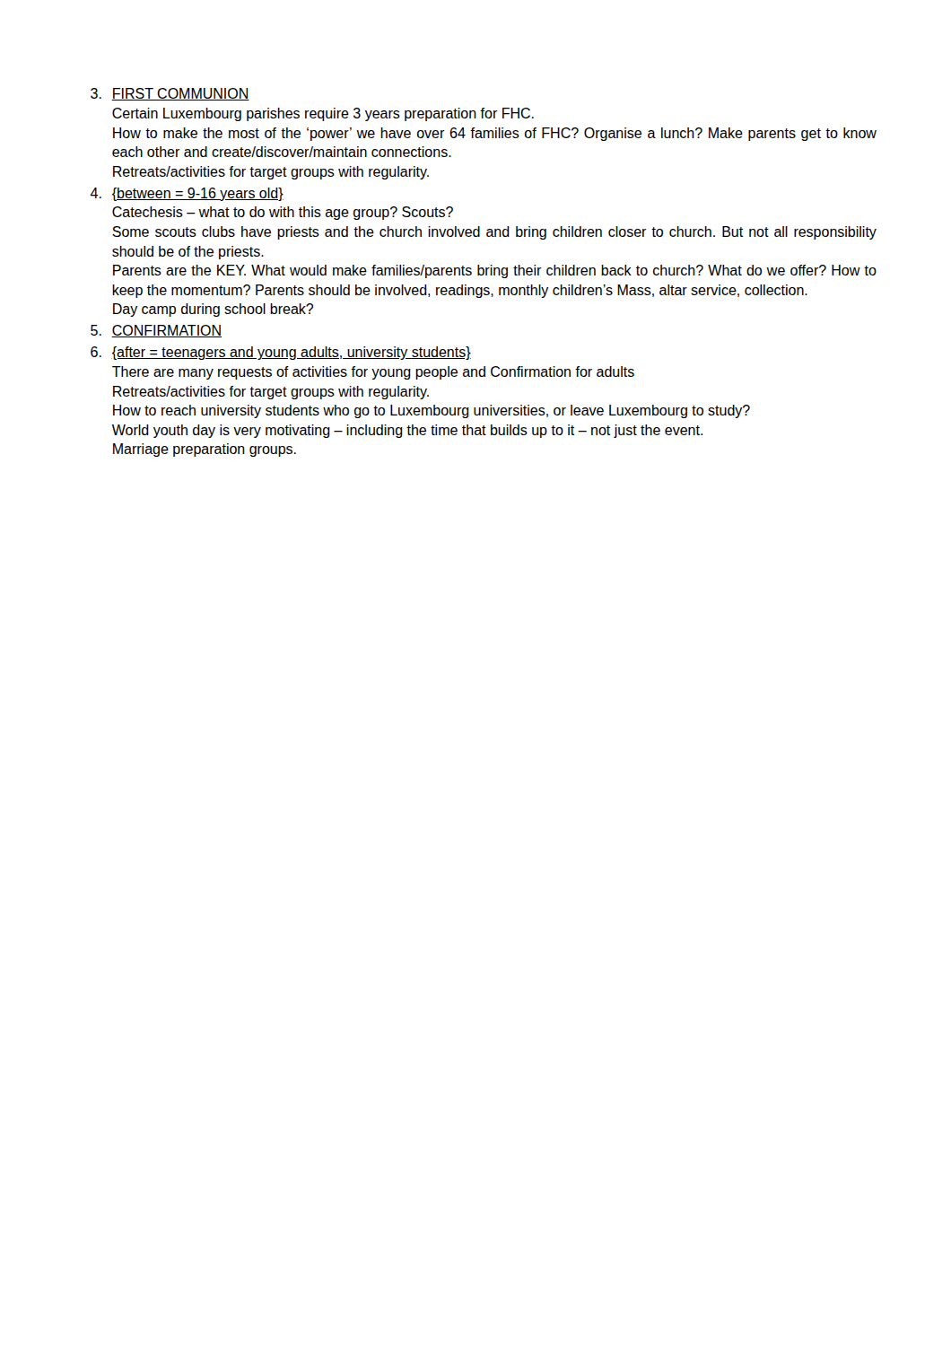FIRST COMMUNION
Certain Luxembourg parishes require 3 years preparation for FHC.
How to make the most of the ‘power’ we have over 64 families of FHC? Organise a lunch? Make parents get to know each other and create/discover/maintain connections.
Retreats/activities for target groups with regularity.
{between = 9-16 years old}
Catechesis – what to do with this age group? Scouts?
Some scouts clubs have priests and the church involved and bring children closer to church. But not all responsibility should be of the priests.
Parents are the KEY. What would make families/parents bring their children back to church? What do we offer? How to keep the momentum? Parents should be involved, readings, monthly children’s Mass, altar service, collection.
Day camp during school break?
CONFIRMATION
{after = teenagers and young adults, university students}
There are many requests of activities for young people and Confirmation for adults
Retreats/activities for target groups with regularity.
How to reach university students who go to Luxembourg universities, or leave Luxembourg to study?
World youth day is very motivating – including the time that builds up to it – not just the event.
Marriage preparation groups.